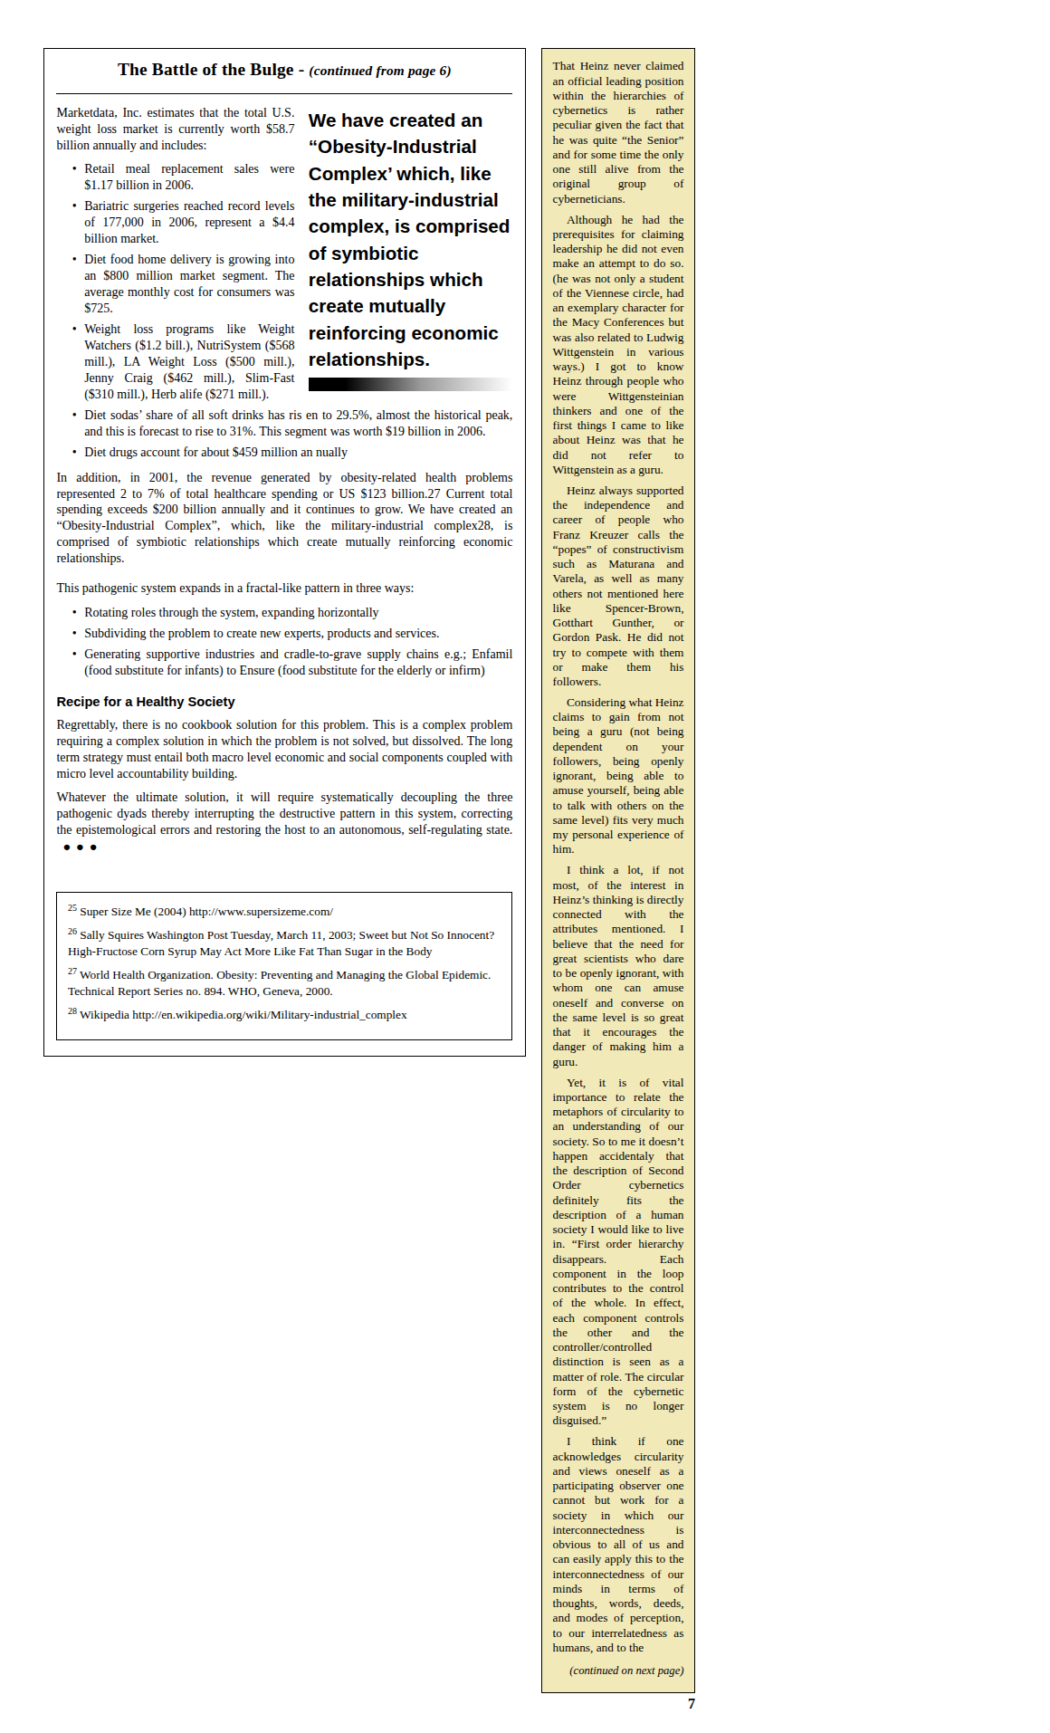The Battle of the Bulge - (continued from page 6)
We have created an “Obesity-Industrial Complex’ which, like the military-industrial complex, is comprised of symbiotic relationships which create mutually reinforcing economic relationships.
Marketdata, Inc. estimates that the total U.S. weight loss market is currently worth $58.7 billion annually and includes:
Retail meal replacement sales were $1.17 billion in 2006.
Bariatric surgeries reached record levels of 177,000 in 2006, represent a $4.4 billion market.
Diet food home delivery is growing into an $800 million market segment. The average monthly cost for consumers was $725.
Weight loss programs like Weight Watchers ($1.2 bill.), NutriSystem ($568 mill.), LA Weight Loss ($500 mill.), Jenny Craig ($462 mill.), Slim-Fast ($310 mill.), Herb alife ($271 mill.).
Diet sodas’ share of all soft drinks has ris en to 29.5%, almost the historical peak, and this is forecast to rise to 31%. This segment was worth $19 billion in 2006.
Diet drugs account for about $459 million an nually
In addition, in 2001, the revenue generated by obesity-related health problems represented 2 to 7% of total healthcare spending or US $123 billion.27 Current total spending exceeds $200 billion annually and it continues to grow. We have created an “Obesity-Industrial Complex”, which, like the military-industrial complex28, is comprised of symbiotic relationships which create mutually reinforcing economic relationships.
This pathogenic system expands in a fractal-like pattern in three ways:
Rotating roles through the system, expanding horizontally
Subdividing the problem to create new experts, products and services.
Generating supportive industries and cradle-to-grave supply chains e.g.; Enfamil (food substitute for infants) to Ensure (food substitute for the elderly or infirm)
Recipe for a Healthy Society
Regrettably, there is no cookbook solution for this problem. This is a complex problem requiring a complex solution in which the problem is not solved, but dissolved. The long term strategy must entail both macro level economic and social components coupled with micro level accountability building.
Whatever the ultimate solution, it will require systematically decoupling the three pathogenic dyads thereby interrupting the destructive pattern in this system, correcting the epistemological errors and restoring the host to an autonomous, self-regulating state. ●●●
25 Super Size Me (2004) http://www.supersizeme.com/
26 Sally Squires Washington Post Tuesday, March 11, 2003; Sweet but Not So Innocent? High-Fructose Corn Syrup May Act More Like Fat Than Sugar in the Body
27 World Health Organization. Obesity: Preventing and Managing the Global Epidemic. Technical Report Series no. 894. WHO, Geneva, 2000.
28 Wikipedia http://en.wikipedia.org/wiki/Military-industrial_complex
That Heinz never claimed an official leading position within the hierarchies of cybernetics is rather peculiar given the fact that he was quite “the Senior” and for some time the only one still alive from the original group of cyberneticians.
Although he had the prerequisites for claiming leadership he did not even make an attempt to do so. (he was not only a student of the Viennese circle, had an exemplary character for the Macy Conferences but was also related to Ludwig Wittgenstein in various ways.) I got to know Heinz through people who were Wittgensteinian thinkers and one of the first things I came to like about Heinz was that he did not refer to Wittgenstein as a guru.
Heinz always supported the independence and career of people who Franz Kreuzer calls the “popes” of constructivism such as Maturana and Varela, as well as many others not mentioned here like Spencer-Brown, Gotthart Gunther, or Gordon Pask. He did not try to compete with them or make them his followers.
Considering what Heinz claims to gain from not being a guru (not being dependent on your followers, being openly ignorant, being able to amuse yourself, being able to talk with others on the same level) fits very much my personal experience of him.
I think a lot, if not most, of the interest in Heinz’s thinking is directly connected with the attributes mentioned. I believe that the need for great scientists who dare to be openly ignorant, with whom one can amuse oneself and converse on the same level is so great that it encourages the danger of making him a guru.
Yet, it is of vital importance to relate the metaphors of circularity to an understanding of our society. So to me it doesn’t happen accidentaly that the description of Second Order cybernetics definitely fits the description of a human society I would like to live in. “First order hierarchy disappears. Each component in the loop contributes to the control of the whole. In effect, each component controls the other and the controller/controlled distinction is seen as a matter of role. The circular form of the cybernetic system is no longer disguised.”
I think if one acknowledges circularity and views oneself as a participating observer one cannot but work for a society in which our interconnectedness is obvious to all of us and can easily apply this to the interconnectedness of our minds in terms of thoughts, words, deeds, and modes of perception, to our interrelatedness as humans, and to the
(continued on next page)
7